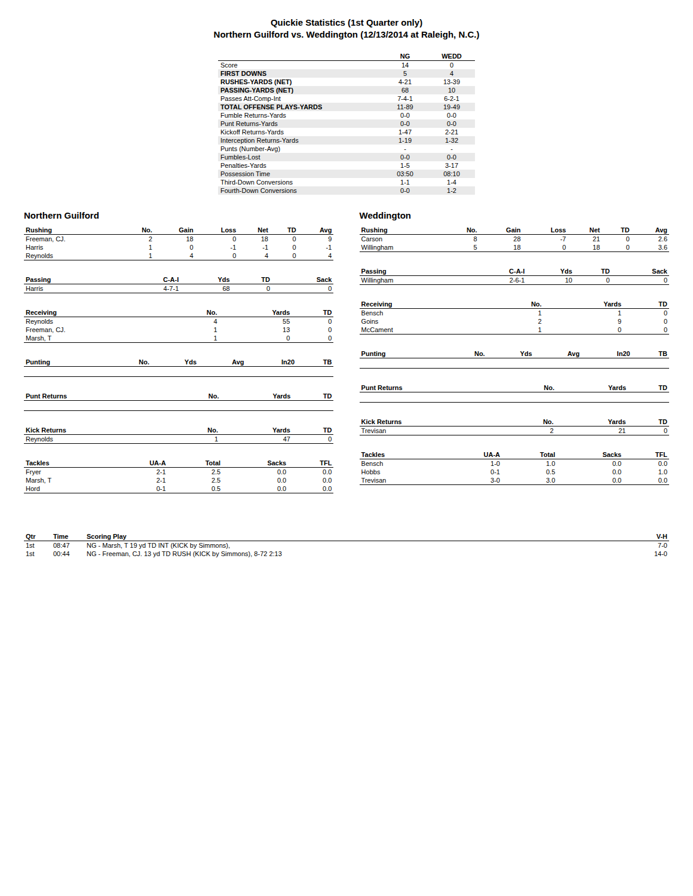Quickie Statistics (1st Quarter only) Northern Guilford vs. Weddington (12/13/2014 at Raleigh, N.C.)
| | NG | WEDD |
| Score | 14 | 0 |
| FIRST DOWNS | 5 | 4 |
| RUSHES-YARDS (NET) | 4-21 | 13-39 |
| PASSING-YARDS (NET) | 68 | 10 |
| Passes Att-Comp-Int | 7-4-1 | 6-2-1 |
| TOTAL OFFENSE PLAYS-YARDS | 11-89 | 19-49 |
| Fumble Returns-Yards | 0-0 | 0-0 |
| Punt Returns-Yards | 0-0 | 0-0 |
| Kickoff Returns-Yards | 1-47 | 2-21 |
| Interception Returns-Yards | 1-19 | 1-32 |
| Punts (Number-Avg) | - | - |
| Fumbles-Lost | 0-0 | 0-0 |
| Penalties-Yards | 1-5 | 3-17 |
| Possession Time | 03:50 | 08:10 |
| Third-Down Conversions | 1-1 | 1-4 |
| Fourth-Down Conversions | 0-0 | 1-2 |
Northern Guilford
| Rushing | No. | Gain | Loss | Net | TD | Avg |
| --- | --- | --- | --- | --- | --- | --- |
| Freeman, CJ. | 2 | 18 | 0 | 18 | 0 | 9 |
| Harris | 1 | 0 | -1 | -1 | 0 | -1 |
| Reynolds | 1 | 4 | 0 | 4 | 0 | 4 |
| Passing | C-A-I | Yds | TD | Sack |
| --- | --- | --- | --- | --- |
| Harris | 4-7-1 | 68 | 0 | 0 |
| Receiving | No. | Yards | TD |
| --- | --- | --- | --- |
| Reynolds | 4 | 55 | 0 |
| Freeman, CJ. | 1 | 13 | 0 |
| Marsh, T | 1 | 0 | 0 |
| Punting | No. | Yds | Avg | In20 | TB |
| --- | --- | --- | --- | --- | --- |
| Punt Returns | No. | Yards | TD |
| --- | --- | --- | --- |
| Kick Returns | No. | Yards | TD |
| --- | --- | --- | --- |
| Reynolds | 1 | 47 | 0 |
| Tackles | UA-A | Total | Sacks | TFL |
| --- | --- | --- | --- | --- |
| Fryer | 2-1 | 2.5 | 0.0 | 0.0 |
| Marsh, T | 2-1 | 2.5 | 0.0 | 0.0 |
| Hord | 0-1 | 0.5 | 0.0 | 0.0 |
Weddington
| Rushing | No. | Gain | Loss | Net | TD | Avg |
| --- | --- | --- | --- | --- | --- | --- |
| Carson | 8 | 28 | -7 | 21 | 0 | 2.6 |
| Willingham | 5 | 18 | 0 | 18 | 0 | 3.6 |
| Passing | C-A-I | Yds | TD | Sack |
| --- | --- | --- | --- | --- |
| Willingham | 2-6-1 | 10 | 0 | 0 |
| Receiving | No. | Yards | TD |
| --- | --- | --- | --- |
| Bensch | 1 | 1 | 0 |
| Goins | 2 | 9 | 0 |
| McCament | 1 | 0 | 0 |
| Punting | No. | Yds | Avg | In20 | TB |
| --- | --- | --- | --- | --- | --- |
| Punt Returns | No. | Yards | TD |
| --- | --- | --- | --- |
| Kick Returns | No. | Yards | TD |
| --- | --- | --- | --- |
| Trevisan | 2 | 21 | 0 |
| Tackles | UA-A | Total | Sacks | TFL |
| --- | --- | --- | --- | --- |
| Bensch | 1-0 | 1.0 | 0.0 | 0.0 |
| Hobbs | 0-1 | 0.5 | 0.0 | 1.0 |
| Trevisan | 3-0 | 3.0 | 0.0 | 0.0 |
| Qtr | Time | Scoring Play | V-H |
| --- | --- | --- | --- |
| 1st | 08:47 | NG - Marsh, T 19 yd TD INT (KICK by Simmons), | 7-0 |
| 1st | 00:44 | NG - Freeman, CJ. 13 yd TD RUSH (KICK by Simmons), 8-72 2:13 | 14-0 |